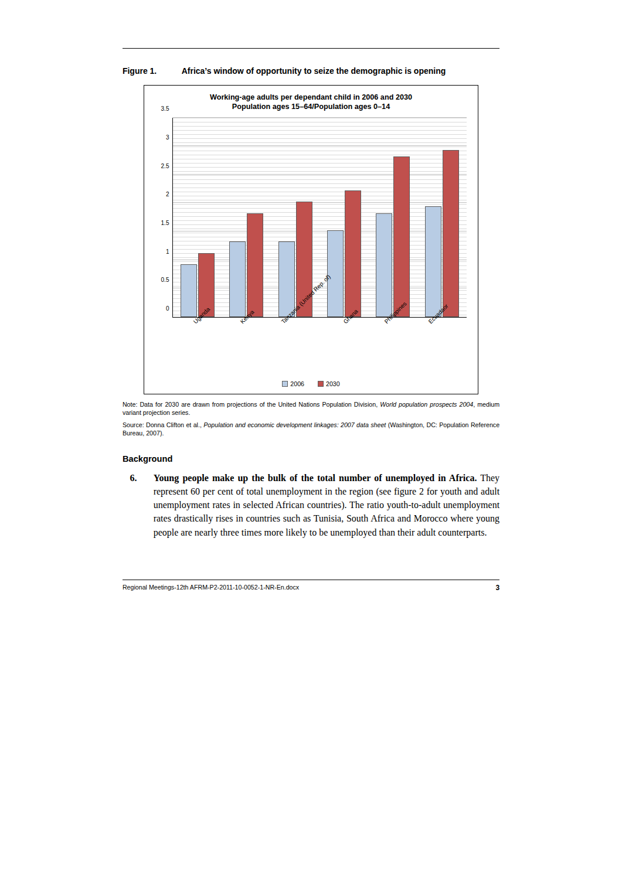Figure 1. Africa’s window of opportunity to seize the demographic is opening
Working-age adults per dependant child in 2006 and 2030
Population ages 15–64/Population ages 0–14
3.5
3
2.5
2
1.5
1
0.5
0
Uganda
Kenya
Tanzania (United Rep. of)
Ghana
Philippines
Ecuadaor
2006 2030
Note: Data for 2030 are drawn from projections of the United Nations Population Division, World population prospects 2004, medium variant projection series.
Source: Donna Clifton et al., Population and economic development linkages: 2007 data sheet (Washington, DC: Population Reference Bureau, 2007).
Background
6. Young people make up the bulk of the total number of unemployed in Africa. They represent 60 per cent of total unemployment in the region (see figure 2 for youth and adult unemployment rates in selected African countries). The ratio youth-to-adult unemployment rates drastically rises in countries such as Tunisia, South Africa and Morocco where young people are nearly three times more likely to be unemployed than their adult counterparts.
Regional Meetings-12th AFRM-P2-2011-10-0052-1-NR-En.docx 3